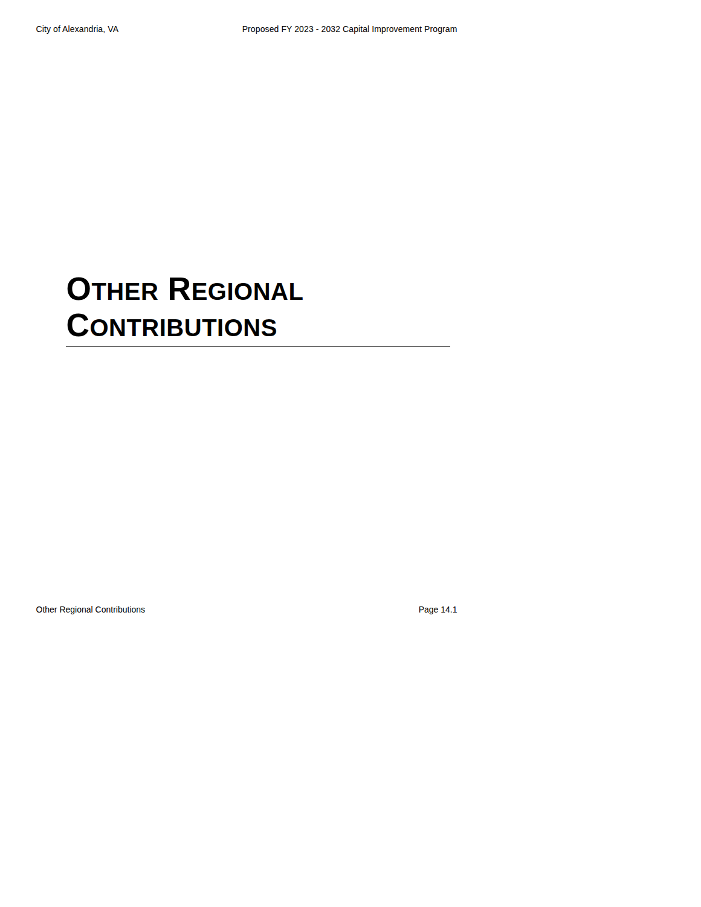City of Alexandria, VA
Proposed FY 2023 - 2032 Capital Improvement Program
OTHER REGIONAL
CONTRIBUTIONS
Other Regional Contributions
Page 14.1